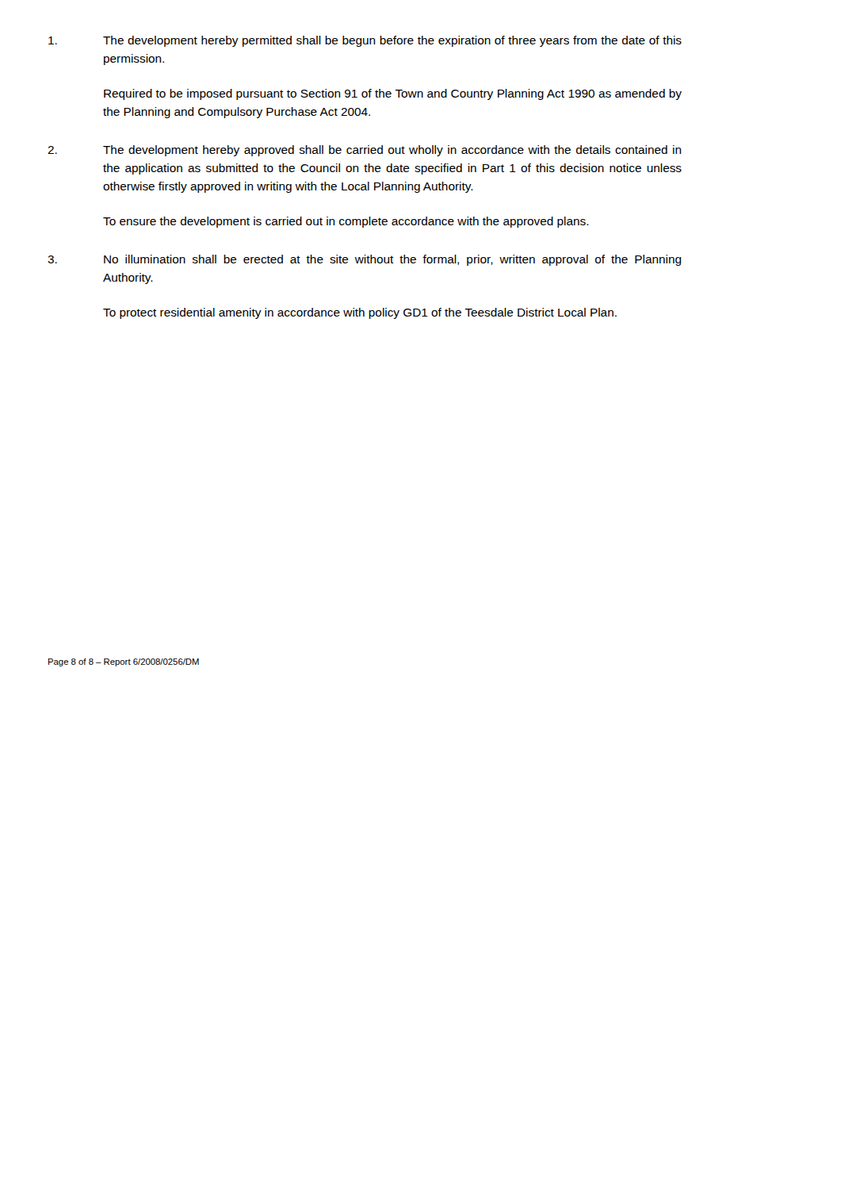1.
The development hereby permitted shall be begun before the expiration of three years from the date of this permission.
Required to be imposed pursuant to Section 91 of the Town and Country Planning Act 1990 as amended by the Planning and Compulsory Purchase Act 2004.
2.
The development hereby approved shall be carried out wholly in accordance with the details contained in the application as submitted to the Council on the date specified in Part 1 of this decision notice unless otherwise firstly approved in writing with the Local Planning Authority.
To ensure the development is carried out in complete accordance with the approved plans.
3.
No illumination shall be erected at the site without the formal, prior, written approval of the Planning Authority.
To protect residential amenity in accordance with policy GD1 of the Teesdale District Local Plan.
Page 8 of 8 – Report 6/2008/0256/DM